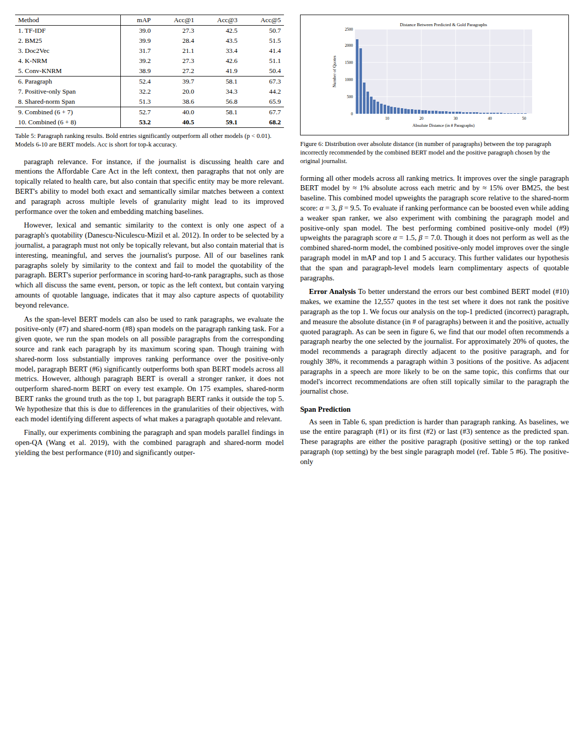| Method | mAP | Acc@1 | Acc@3 | Acc@5 |
| --- | --- | --- | --- | --- |
| 1. TF-IDF | 39.0 | 27.3 | 42.5 | 50.7 |
| 2. BM25 | 39.9 | 28.4 | 43.5 | 51.5 |
| 3. Doc2Vec | 31.7 | 21.1 | 33.4 | 41.4 |
| 4. K-NRM | 39.2 | 27.3 | 42.6 | 51.1 |
| 5. Conv-KNRM | 38.9 | 27.2 | 41.9 | 50.4 |
| 6. Paragraph | 52.4 | 39.7 | 58.1 | 67.3 |
| 7. Positive-only Span | 32.2 | 20.0 | 34.3 | 44.2 |
| 8. Shared-norm Span | 51.3 | 38.6 | 56.8 | 65.9 |
| 9. Combined (6 + 7) | 52.7 | 40.0 | 58.1 | 67.7 |
| 10. Combined (6 + 8) | 53.2 | 40.5 | 59.1 | 68.2 |
Table 5: Paragraph ranking results. Bold entries significantly outperform all other models (p < 0.01). Models 6-10 are BERT models. Acc is short for top-k accuracy.
paragraph relevance. For instance, if the journalist is discussing health care and mentions the Affordable Care Act in the left context, then paragraphs that not only are topically related to health care, but also contain that specific entity may be more relevant. BERT's ability to model both exact and semantically similar matches between a context and paragraph across multiple levels of granularity might lead to its improved performance over the token and embedding matching baselines.
However, lexical and semantic similarity to the context is only one aspect of a paragraph's quotability (Danescu-Niculescu-Mizil et al. 2012). In order to be selected by a journalist, a paragraph must not only be topically relevant, but also contain material that is interesting, meaningful, and serves the journalist's purpose. All of our baselines rank paragraphs solely by similarity to the context and fail to model the quotability of the paragraph. BERT's superior performance in scoring hard-to-rank paragraphs, such as those which all discuss the same event, person, or topic as the left context, but contain varying amounts of quotable language, indicates that it may also capture aspects of quotability beyond relevance.
As the span-level BERT models can also be used to rank paragraphs, we evaluate the positive-only (#7) and shared-norm (#8) span models on the paragraph ranking task. For a given quote, we run the span models on all possible paragraphs from the corresponding source and rank each paragraph by its maximum scoring span. Though training with shared-norm loss substantially improves ranking performance over the positive-only model, paragraph BERT (#6) significantly outperforms both span BERT models across all metrics. However, although paragraph BERT is overall a stronger ranker, it does not outperform shared-norm BERT on every test example. On 175 examples, shared-norm BERT ranks the ground truth as the top 1, but paragraph BERT ranks it outside the top 5. We hypothesize that this is due to differences in the granularities of their objectives, with each model identifying different aspects of what makes a paragraph quotable and relevant.
Finally, our experiments combining the paragraph and span models parallel findings in open-QA (Wang et al. 2019), with the combined paragraph and shared-norm model yielding the best performance (#10) and significantly outper-
Distance Between Predicted & Gold Paragraphs Distance Between Predicted & Gold Paragraphs 0 500 1000 1500 2000 2500 10 20 30 40 50 Absolute Distance (in # Paragraphs) Number of Quotes
Figure 6: Distribution over absolute distance (in number of paragraphs) between the top paragraph incorrectly recommended by the combined BERT model and the positive paragraph chosen by the original journalist.
forming all other models across all ranking metrics. It improves over the single paragraph BERT model by ≈ 1% absolute across each metric and by ≈ 15% over BM25, the best baseline. This combined model upweights the paragraph score relative to the shared-norm score: α = 3, β = 9.5. To evaluate if ranking performance can be boosted even while adding a weaker span ranker, we also experiment with combining the paragraph model and positive-only span model. The best performing combined positive-only model (#9) upweights the paragraph score α = 1.5, β = 7.0. Though it does not perform as well as the combined shared-norm model, the combined positive-only model improves over the single paragraph model in mAP and top 1 and 5 accuracy. This further validates our hypothesis that the span and paragraph-level models learn complimentary aspects of quotable paragraphs.
Error Analysis To better understand the errors our best combined BERT model (#10) makes, we examine the 12,557 quotes in the test set where it does not rank the positive paragraph as the top 1. We focus our analysis on the top-1 predicted (incorrect) paragraph, and measure the absolute distance (in # of paragraphs) between it and the positive, actually quoted paragraph. As can be seen in figure 6, we find that our model often recommends a paragraph nearby the one selected by the journalist. For approximately 20% of quotes, the model recommends a paragraph directly adjacent to the positive paragraph, and for roughly 38%, it recommends a paragraph within 3 positions of the positive. As adjacent paragraphs in a speech are more likely to be on the same topic, this confirms that our model's incorrect recommendations are often still topically similar to the paragraph the journalist chose.
Span Prediction
As seen in Table 6, span prediction is harder than paragraph ranking. As baselines, we use the entire paragraph (#1) or its first (#2) or last (#3) sentence as the predicted span. These paragraphs are either the positive paragraph (positive setting) or the top ranked paragraph (top setting) by the best single paragraph model (ref. Table 5 #6). The positive-only